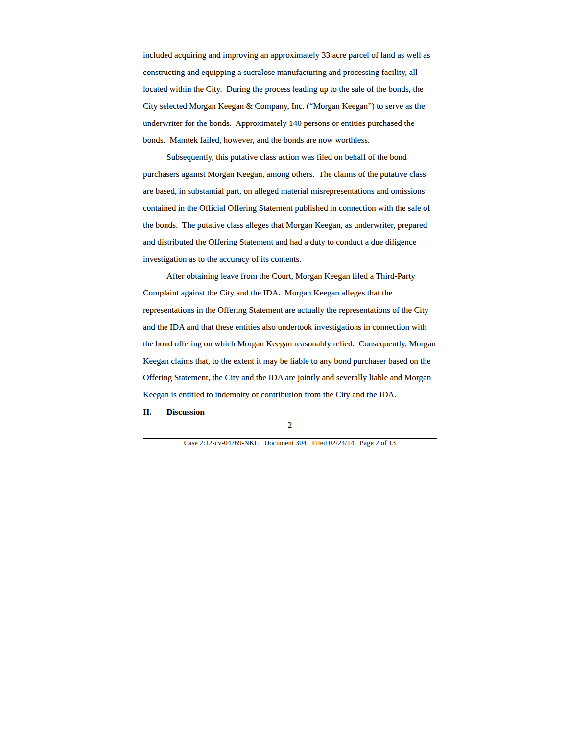included acquiring and improving an approximately 33 acre parcel of land as well as constructing and equipping a sucralose manufacturing and processing facility, all located within the City. During the process leading up to the sale of the bonds, the City selected Morgan Keegan & Company, Inc. (“Morgan Keegan”) to serve as the underwriter for the bonds. Approximately 140 persons or entities purchased the bonds. Mamtek failed, however, and the bonds are now worthless.
Subsequently, this putative class action was filed on behalf of the bond purchasers against Morgan Keegan, among others. The claims of the putative class are based, in substantial part, on alleged material misrepresentations and omissions contained in the Official Offering Statement published in connection with the sale of the bonds. The putative class alleges that Morgan Keegan, as underwriter, prepared and distributed the Offering Statement and had a duty to conduct a due diligence investigation as to the accuracy of its contents.
After obtaining leave from the Court, Morgan Keegan filed a Third-Party Complaint against the City and the IDA. Morgan Keegan alleges that the representations in the Offering Statement are actually the representations of the City and the IDA and that these entities also undertook investigations in connection with the bond offering on which Morgan Keegan reasonably relied. Consequently, Morgan Keegan claims that, to the extent it may be liable to any bond purchaser based on the Offering Statement, the City and the IDA are jointly and severally liable and Morgan Keegan is entitled to indemnity or contribution from the City and the IDA.
II. Discussion
2
Case 2:12-cv-04269-NKL Document 304 Filed 02/24/14 Page 2 of 13